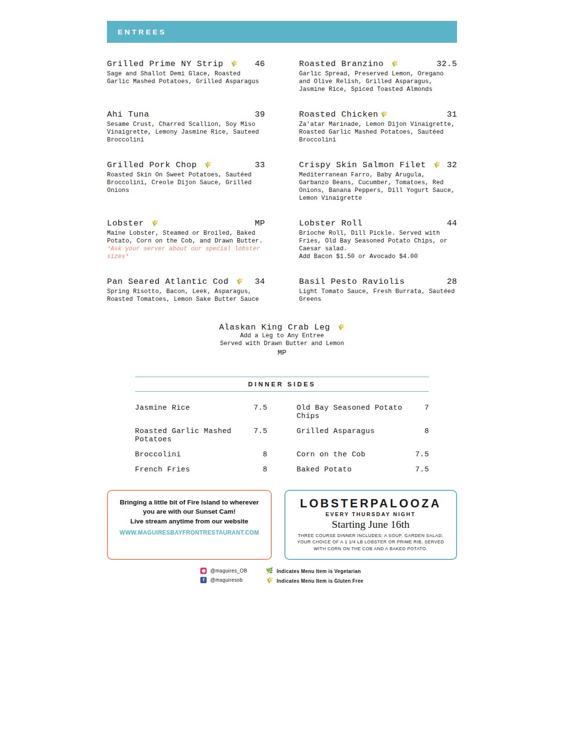ENTREES
Grilled Prime NY Strip 46
Sage and Shallot Demi Glace, Roasted Garlic Mashed Potatoes, Grilled Asparagus
Roasted Branzino 32.5
Garlic Spread, Preserved Lemon, Oregano and Olive Relish, Grilled Asparagus, Jasmine Rice, Spiced Toasted Almonds
Ahi Tuna 39
Sesame Crust, Charred Scallion, Soy Miso Vinaigrette, Lemony Jasmine Rice, Sauteed Broccolini
Roasted Chicken 31
Za'atar Marinade, Lemon Dijon Vinaigrette, Roasted Garlic Mashed Potatoes, Sautéed Broccolini
Grilled Pork Chop 33
Roasted Skin On Sweet Potatoes, Sautéed Broccolini, Creole Dijon Sauce, Grilled Onions
Crispy Skin Salmon Filet 32
Mediterranean Farro, Baby Arugula, Garbanzo Beans, Cucumber, Tomatoes, Red Onions, Banana Peppers, Dill Yogurt Sauce, Lemon Vinaigrette
Lobster MP
Maine Lobster, Steamed or Broiled, Baked Potato, Corn on the Cob, and Drawn Butter.
*Ask your server about our special lobster sizes*
Lobster Roll 44
Brioche Roll, Dill Pickle. Served with Fries, Old Bay Seasoned Potato Chips, or Caesar salad.
Add Bacon $1.50 or Avocado $4.00
Pan Seared Atlantic Cod 34
Spring Risotto, Bacon, Leek, Asparagus, Roasted Tomatoes, Lemon Sake Butter Sauce
Basil Pesto Raviolis 28
Light Tomato Sauce, Fresh Burrata, Sautéed Greens
Alaskan King Crab Leg
Add a Leg to Any Entree
Served with Drawn Butter and Lemon
MP
DINNER SIDES
Jasmine Rice 7.5
Old Bay Seasoned Potato Chips 7
Roasted Garlic Mashed Potatoes 7.5
Grilled Asparagus 8
Broccolini 8
Corn on the Cob 7.5
French Fries 8
Baked Potato 7.5
Bringing a little bit of Fire Island to wherever you are with our Sunset Cam!
Live stream anytime from our website WWW.MAGUIRESBAYFRONTRESTAURANT.COM
LOBSTERPALOOZA
EVERY THURSDAY NIGHT
Starting June 16th
Three course dinner includes: a soup, garden salad, your choice of a 1 1/4 lb lobster or prime rib, served with corn on the cob and a baked potato.
◉@maguires_OB
f@maguiresob
Indicates Menu Item is Vegetarian
Indicates Menu Item is Gluten Free